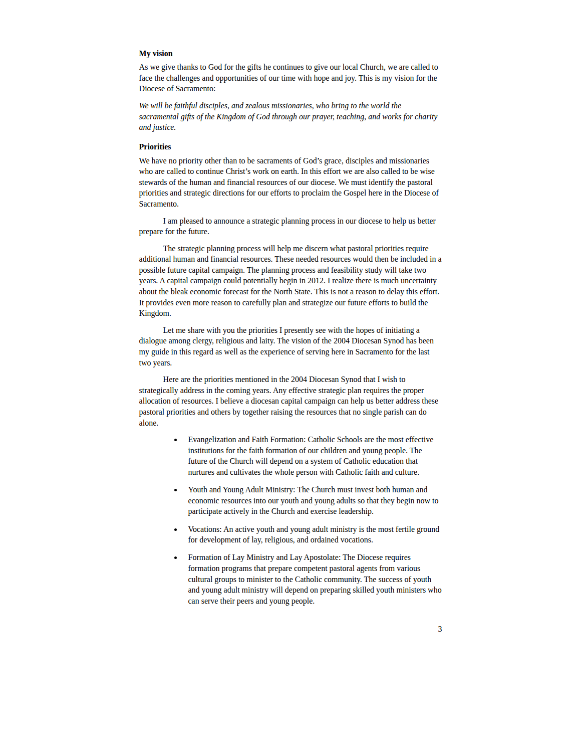My vision
As we give thanks to God for the gifts he continues to give our local Church, we are called to face the challenges and opportunities of our time with hope and joy. This is my vision for the Diocese of Sacramento:
We will be faithful disciples, and zealous missionaries, who bring to the world the sacramental gifts of the Kingdom of God through our prayer, teaching, and works for charity and justice.
Priorities
We have no priority other than to be sacraments of God’s grace, disciples and missionaries who are called to continue Christ’s work on earth. In this effort we are also called to be wise stewards of the human and financial resources of our diocese. We must identify the pastoral priorities and strategic directions for our efforts to proclaim the Gospel here in the Diocese of Sacramento.
I am pleased to announce a strategic planning process in our diocese to help us better prepare for the future.
The strategic planning process will help me discern what pastoral priorities require additional human and financial resources. These needed resources would then be included in a possible future capital campaign. The planning process and feasibility study will take two years. A capital campaign could potentially begin in 2012. I realize there is much uncertainty about the bleak economic forecast for the North State. This is not a reason to delay this effort. It provides even more reason to carefully plan and strategize our future efforts to build the Kingdom.
Let me share with you the priorities I presently see with the hopes of initiating a dialogue among clergy, religious and laity. The vision of the 2004 Diocesan Synod has been my guide in this regard as well as the experience of serving here in Sacramento for the last two years.
Here are the priorities mentioned in the 2004 Diocesan Synod that I wish to strategically address in the coming years. Any effective strategic plan requires the proper allocation of resources. I believe a diocesan capital campaign can help us better address these pastoral priorities and others by together raising the resources that no single parish can do alone.
Evangelization and Faith Formation: Catholic Schools are the most effective institutions for the faith formation of our children and young people. The future of the Church will depend on a system of Catholic education that nurtures and cultivates the whole person with Catholic faith and culture.
Youth and Young Adult Ministry: The Church must invest both human and economic resources into our youth and young adults so that they begin now to participate actively in the Church and exercise leadership.
Vocations: An active youth and young adult ministry is the most fertile ground for development of lay, religious, and ordained vocations.
Formation of Lay Ministry and Lay Apostolate: The Diocese requires formation programs that prepare competent pastoral agents from various cultural groups to minister to the Catholic community. The success of youth and young adult ministry will depend on preparing skilled youth ministers who can serve their peers and young people.
3